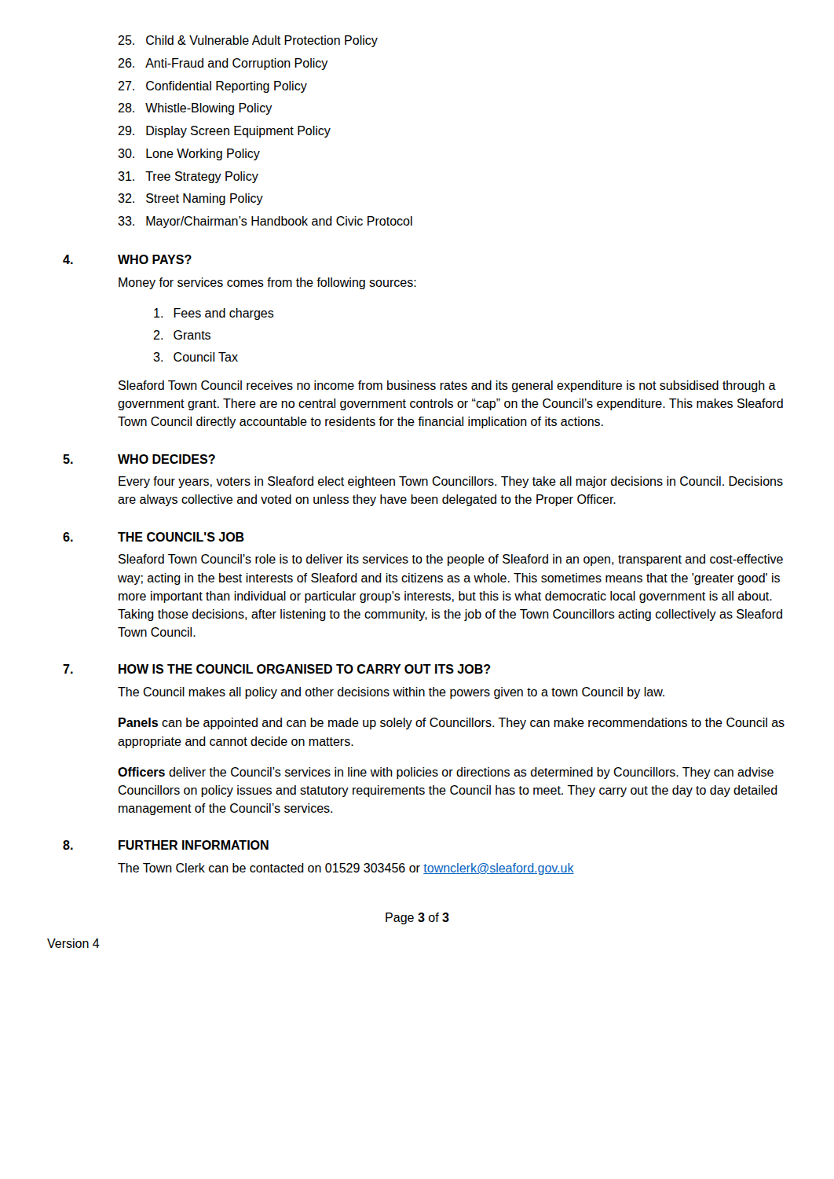25. Child & Vulnerable Adult Protection Policy
26. Anti-Fraud and Corruption Policy
27. Confidential Reporting Policy
28. Whistle-Blowing Policy
29. Display Screen Equipment Policy
30. Lone Working Policy
31. Tree Strategy Policy
32. Street Naming Policy
33. Mayor/Chairman’s Handbook and Civic Protocol
4. Who Pays?
Money for services comes from the following sources:
1. Fees and charges
2. Grants
3. Council Tax
Sleaford Town Council receives no income from business rates and its general expenditure is not subsidised through a government grant. There are no central government controls or “cap” on the Council’s expenditure. This makes Sleaford Town Council directly accountable to residents for the financial implication of its actions.
5. Who Decides?
Every four years, voters in Sleaford elect eighteen Town Councillors. They take all major decisions in Council. Decisions are always collective and voted on unless they have been delegated to the Proper Officer.
6. The Council's Job
Sleaford Town Council's role is to deliver its services to the people of Sleaford in an open, transparent and cost-effective way; acting in the best interests of Sleaford and its citizens as a whole. This sometimes means that the 'greater good' is more important than individual or particular group's interests, but this is what democratic local government is all about. Taking those decisions, after listening to the community, is the job of the Town Councillors acting collectively as Sleaford Town Council.
7. How is the Council Organised to Carry Out its Job?
The Council makes all policy and other decisions within the powers given to a town Council by law.
Panels can be appointed and can be made up solely of Councillors. They can make recommendations to the Council as appropriate and cannot decide on matters.
Officers deliver the Council’s services in line with policies or directions as determined by Councillors. They can advise Councillors on policy issues and statutory requirements the Council has to meet. They carry out the day to day detailed management of the Council’s services.
8. Further Information
The Town Clerk can be contacted on 01529 303456 or townclerk@sleaford.gov.uk
Page 3 of 3
Version 4